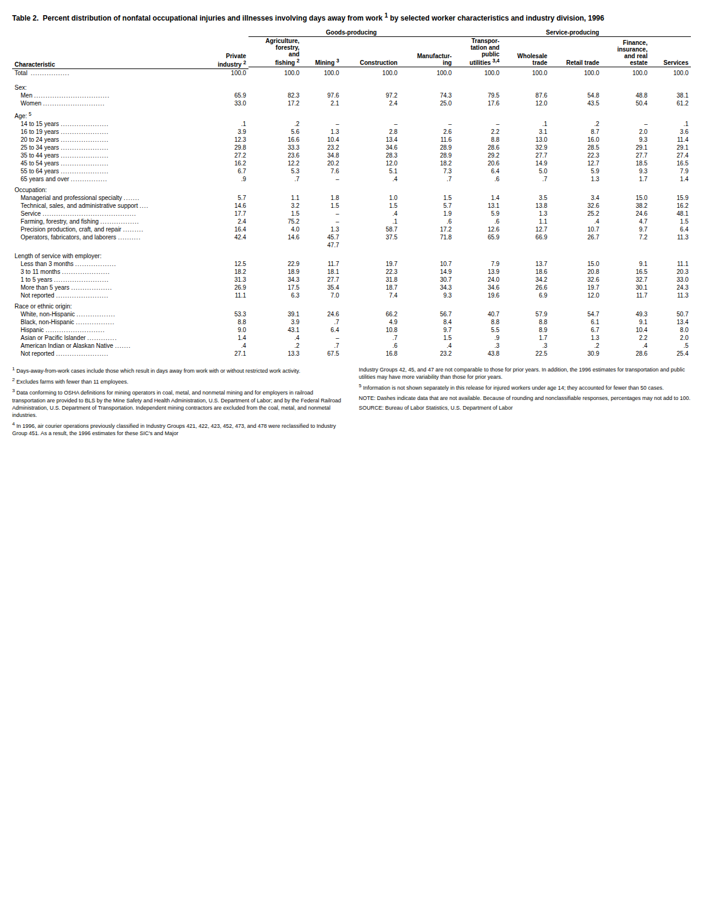Table 2. Percent distribution of nonfatal occupational injuries and illnesses involving days away from work 1 by selected worker characteristics and industry division, 1996
| Characteristic | Private industry 2 | Goods-producing | Service-producing |
| --- | --- | --- | --- |
| Agriculture, forestry, and fishing 2 | Mining 3 | Construction | Manufactur- ing | Transpor- tation and public utilities 3,4 | Wholesale trade | Retail trade | Finance, insurance, and real estate | Services |
| Total ................. | 100.0 | 100.0 | 100.0 | 100.0 | 100.0 | 100.0 | 100.0 | 100.0 | 100.0 | 100.0 |
| Sex: | |
| Men ................................. | 65.9 | 82.3 | 97.6 | 97.2 | 74.3 | 79.5 | 87.6 | 54.8 | 48.8 | 38.1 |
| Women ........................... | 33.0 | 17.2 | 2.1 | 2.4 | 25.0 | 17.6 | 12.0 | 43.5 | 50.4 | 61.2 |
| Age: 5 | |
| 14 to 15 years ..................... | .1 | .2 | – | – | – | – | .1 | .2 | – | .1 |
| 16 to 19 years ..................... | 3.9 | 5.6 | 1.3 | 2.8 | 2.6 | 2.2 | 3.1 | 8.7 | 2.0 | 3.6 |
| 20 to 24 years ..................... | 12.3 | 16.6 | 10.4 | 13.4 | 11.6 | 8.8 | 13.0 | 16.0 | 9.3 | 11.4 |
| 25 to 34 years ..................... | 29.8 | 33.3 | 23.2 | 34.6 | 28.9 | 28.6 | 32.9 | 28.5 | 29.1 | 29.1 |
| 35 to 44 years ..................... | 27.2 | 23.6 | 34.8 | 28.3 | 28.9 | 29.2 | 27.7 | 22.3 | 27.7 | 27.4 |
| 45 to 54 years ..................... | 16.2 | 12.2 | 20.2 | 12.0 | 18.2 | 20.6 | 14.9 | 12.7 | 18.5 | 16.5 |
| 55 to 64 years ..................... | 6.7 | 5.3 | 7.6 | 5.1 | 7.3 | 6.4 | 5.0 | 5.9 | 9.3 | 7.9 |
| 65 years and over ................ | .9 | .7 | – | .4 | .7 | .6 | .7 | 1.3 | 1.7 | 1.4 |
| Occupation: | |
| Managerial and professional specialty ....... | 5.7 | 1.1 | 1.8 | 1.0 | 1.5 | 1.4 | 3.5 | 3.4 | 15.0 | 15.9 |
| Technical, sales, and administrative support .... | 14.6 | 3.2 | 1.5 | 1.5 | 5.7 | 13.1 | 13.8 | 32.6 | 38.2 | 16.2 |
| Service ......................................... | 17.7 | 1.5 | – | .4 | 1.9 | 5.9 | 1.3 | 25.2 | 24.6 | 48.1 |
| Farming, forestry, and fishing ................. | 2.4 | 75.2 | – | .1 | .6 | .6 | 1.1 | .4 | 4.7 | 1.5 |
| Precision production, craft, and repair ......... | 16.4 | 4.0 | 1.3 | 58.7 | 17.2 | 12.6 | 12.7 | 10.7 | 9.7 | 6.4 |
| Operators, fabricators, and laborers .......... | 42.4 | 14.6 | 45.7 | 37.5 | 71.8 | 65.9 | 66.9 | 26.7 | 7.2 | 11.3 |
| | | | 47.7 | | | | | | | |
| Length of service with employer: | |
| Less than 3 months .................. | 12.5 | 22.9 | 11.7 | 19.7 | 10.7 | 7.9 | 13.7 | 15.0 | 9.1 | 11.1 |
| 3 to 11 months ..................... | 18.2 | 18.9 | 18.1 | 22.3 | 14.9 | 13.9 | 18.6 | 20.8 | 16.5 | 20.3 |
| 1 to 5 years ........................ | 31.3 | 34.3 | 27.7 | 31.8 | 30.7 | 24.0 | 34.2 | 32.6 | 32.7 | 33.0 |
| More than 5 years .................. | 26.9 | 17.5 | 35.4 | 18.7 | 34.3 | 34.6 | 26.6 | 19.7 | 30.1 | 24.3 |
| Not reported ....................... | 11.1 | 6.3 | 7.0 | 7.4 | 9.3 | 19.6 | 6.9 | 12.0 | 11.7 | 11.3 |
| Race or ethnic origin: | |
| White, non-Hispanic ................. | 53.3 | 39.1 | 24.6 | 66.2 | 56.7 | 40.7 | 57.9 | 54.7 | 49.3 | 50.7 |
| Black, non-Hispanic ................. | 8.8 | 3.9 | .7 | 4.9 | 8.4 | 8.8 | 8.8 | 6.1 | 9.1 | 13.4 |
| Hispanic .......................... | 9.0 | 43.1 | 6.4 | 10.8 | 9.7 | 5.5 | 8.9 | 6.7 | 10.4 | 8.0 |
| Asian or Pacific Islander ............. | 1.4 | .4 | – | .7 | 1.5 | .9 | 1.7 | 1.3 | 2.2 | 2.0 |
| American Indian or Alaskan Native ....... | .4 | .2 | .7 | .6 | .4 | .3 | .3 | .2 | .4 | .5 |
| Not reported ....................... | 27.1 | 13.3 | 67.5 | 16.8 | 23.2 | 43.8 | 22.5 | 30.9 | 28.6 | 25.4 |
1 Days-away-from-work cases include those which result in days away from work with or without restricted work activity.
2 Excludes farms with fewer than 11 employees.
3 Data conforming to OSHA definitions for mining operators in coal, metal, and nonmetal mining and for employers in railroad transportation are provided to BLS by the Mine Safety and Health Administration, U.S. Department of Labor; and by the Federal Railroad Administration, U.S. Department of Transportation. Independent mining contractors are excluded from the coal, metal, and nonmetal industries.
4 In 1996, air courier operations previously classified in Industry Groups 421, 422, 423, 452, 473, and 478 were reclassified to Industry Group 451. As a result, the 1996 estimates for these SIC's and Major
Industry Groups 42, 45, and 47 are not comparable to those for prior years. In addition, the 1996 estimates for transportation and public utilities may have more variability than those for prior years.
5 Information is not shown separately in this release for injured workers under age 14; they accounted for fewer than 50 cases.
NOTE: Dashes indicate data that are not available. Because of rounding and nonclassifiable responses, percentages may not add to 100.
SOURCE: Bureau of Labor Statistics, U.S. Department of Labor